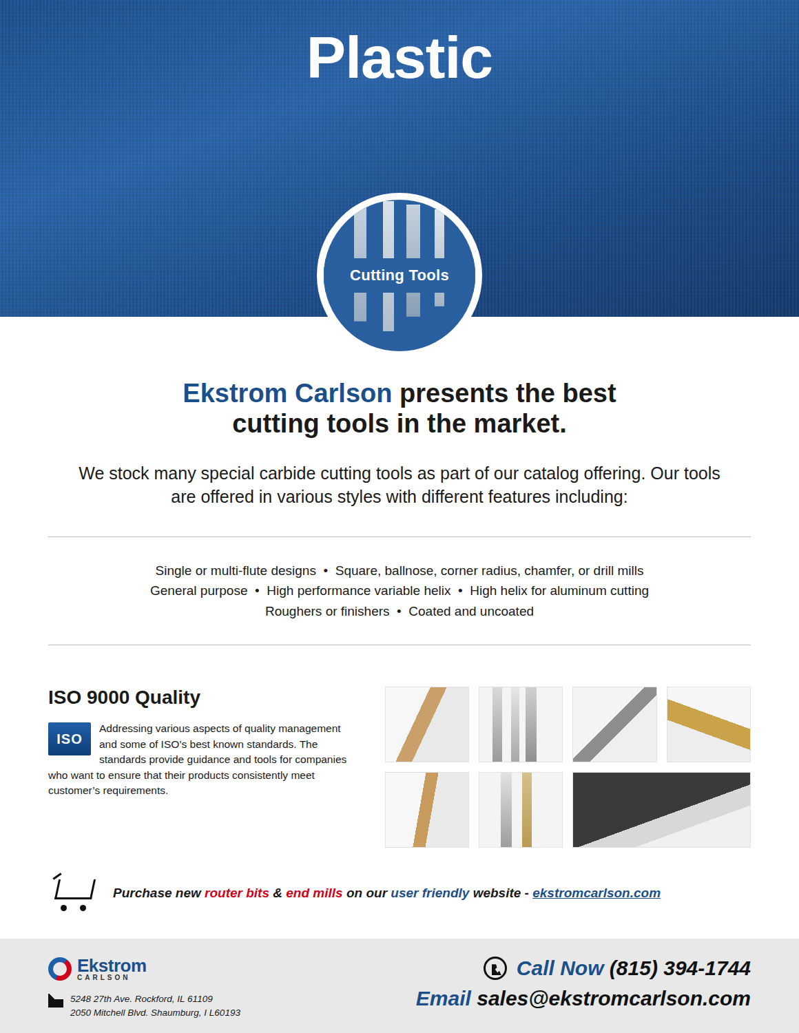Plastic
Cutting Tools
Ekstrom Carlson presents the best
cutting tools in the market.
We stock many special carbide cutting tools as part of our catalog offering. Our tools are offered in various styles with different features including:
Single or multi-flute designs • Square, ballnose, corner radius, chamfer, or drill mills
General purpose • High performance variable helix • High helix for aluminum cutting
Roughers or finishers • Coated and uncoated
ISO 9000 Quality
ISO
Addressing various aspects of quality management and some of ISO’s best known standards. The standards provide guidance and tools for companies who want to ensure that their products consistently meet customer’s requirements.
Purchase new router bits & end mills on our user friendly website - ekstromcarlson.com
Ekstrom
CARLSON
5248 27th Ave. Rockford, IL 61109
2050 Mitchell Blvd. Shaumburg, I L60193
Call Now (815) 394-1744
Email sales@ekstromcarlson.com